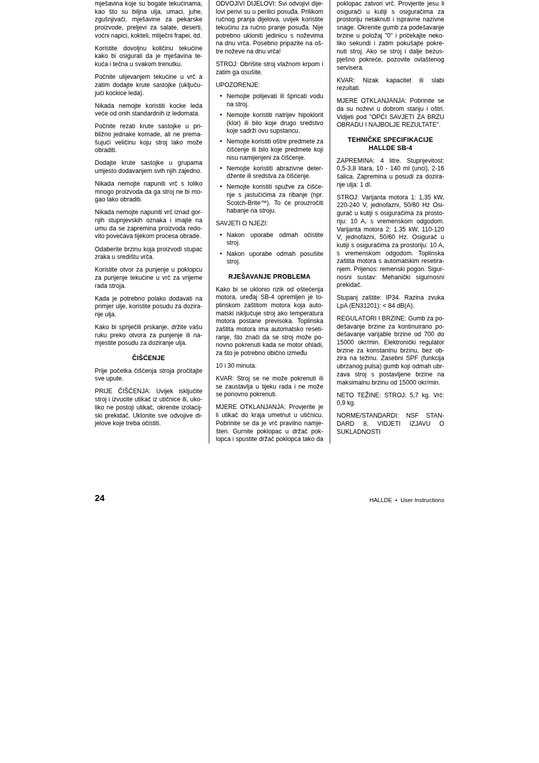mješavina koje su bogate tekućinama, kao što su biljna ulja, umaci, juhe, zgušnjivači, mješavine za pekarske proizvode, preljevi za salate, deserti, voćni napici, kokteli, mliječni frapei, itd.
Koristite dovoljnu količinu tekućine kako bi osigurali da je mješavina tekuća i tečna u svakom trenutku.
Počnite ulijevanjem tekućine u vrč a zatim dodajte krute sastojke (uključujući kockice leda).
Nikada nemojte koristiti kocke leda veće od onih standardnih iz ledomata.
Počnite rezati krute sastojke u približno jednake komade, ali ne premašujući veličinu koju stroj lako može obraditi.
Dodajte krute sastojke u grupama umjesto dodavanjem svih njih zajedno.
Nikada nemojte napuniti vrč s toliko mnogo proizvoda da ga stroj ne bi mogao lako obraditi.
Nikada nemojte napuniti vrč iznad gornjih stupnjevskih oznaka i imajte na umu da se zapremina proizvoda redovito povećava tijekom procesa obrade.
Odaberite brzinu koja proizvodi stupac zraka u središtu vrča.
Koristite otvor za punjenje u poklopcu za punjenje tekućine u vrč za vrijeme rada stroja.
Kada je potrebno polako dodavati na primjer ulje, koristite posudu za doziranje ulja.
Kako bi spriječili prskanje, držite vašu ruku preko otvora za punjenje ili namjestite posudu za doziranje ulja.
ČIŠĆENJE
Prije početka čišćenja stroja pročitajte sve upute.
PRIJE ČIŠĆENJA: Uvijek isključite stroj i izvucite utikač iz utičnice ili, ukoliko ne postoji utikač, okrenite izolacijski prekidač. Uklonite sve odvojive dijelove koje treba očistiti.
ODVOJIVI DIJELOVI: Svi odvojivi dijelovi perivi su u perilici posuđa. Prilikom ručnog pranja dijelova, uvijek koristite tekućinu za ručno pranje posuđa. Nije potrebno ukloniti jedinicu s noževima na dnu vrča. Posebno pripazite na oštre noževe na dnu vrča!
STROJ: Obrišite stroj vlažnom krpom i zatim ga osušite.
UPOZORENJE:
Nemojte polijevati ili špricati vodu na stroj.
Nemojte koristiti natrijev hipoklorit (klor) ili bilo koje drugo sredstvo koje sadrži ovu supstancu.
Nemojte koristiti oštre predmete za čišćenje ili bilo koje predmete koji nisu namijenjeni za čišćenje.
Nemojte koristiti abrazivne deterdžente ili sredstva za čišćenje.
Nemojte koristiti spužve za čišćenje s jastučićima za ribanje (npr. Scotch-Brite™). To će prouzročiti habanje na stroju.
SAVJETI O NJEZI:
Nakon uporabe odmah očistite stroj.
Nakon uporabe odmah posušite stroj.
RJEŠAVANJE PROBLEMA
Kako bi se uklonio rizik od oštećenja motora, uređaj SB-4 opremljen je toplinskom zaštitom motora koja automatski isključuje stroj ako temperatura motora postane previsoka. Toplinska zaštita motora ima automatsko resetiranje, što znači da se stroj može ponovno pokrenuti kada se motor ohladi, za što je potrebno obično između
10 i 30 minuta.
KVAR: Stroj se ne može pokrenuti ili se zaustavlja u tijeku rada i ne može se ponovno pokrenuti.
MJERE OTKLANJANJA: Provjerite je li utikač do kraja umetnut u utičnicu. Pobrinite se da je vrč pravilno namješten. Gurnite poklopac u držač poklopca i spustite držač poklopca tako da poklopac zatvori vrč. Provjerite jesu li osigurači u kutiji s osiguračima za prostoriju netaknuti i ispravne nazivne snage. Okrenite gumb za podešavanje brzine u položaj "0" i pričekajte nekoliko sekundi i zatim pokušajte pokrenuti stroj. Ako se stroj i dalje bezuspješno pokreće, pozovite ovlaštenog servisera.
KVAR: Nizak kapacitet ili slabi rezultati.
MJERE OTKLANJANJA: Pobrinite se da su noževi u dobrom stanju i oštri. Vidjeti pod "OPĆI SAVJETI ZA BRZU OBRADU I NAJBOLJE REZULTATE".
TEHNIČKE SPECIFIKACIJE
HALLDE SB-4
ZAPREMINA: 4 litre. Stupnjevitost: 0,5-3,8 litara, 10 - 140 ml (unci), 2-16 šalica. Zapremina u posudi za doziranje ulja: 1 dl.
STROJ: Varijanta motora 1: 1,35 kW, 220-240 V, jednofazni, 50/60 Hz Osigurač u kutiji s osiguračima za prostoriju: 10 A, s vremenskom odgodom. Varijanta motora 2: 1.35 kW, 110-120 V, jednofazni, 50/60 Hz. Osigurač u kutiji s osiguračima za prostoriju: 10 A, s vremenskom odgodom. Toplinska zaštita motora s automatskim resetiranjem. Prijenos: remenski pogon. Sigurnosni sustav: Mehanički sigurnosni prekidač.
Stupanj zaštite: IP34. Razina zvuka LpA (EN31201): < 84 dB(A).
REGULATORI I BRZINE: Gumb za podešavanje brzine za kontinuirano podešavanje varijable brzine od 700 do 15000 okr/min. Elektronički regulator brzine za konstantnu brzinu, bez obzira na težinu. Zasebni SPF (funkcija ubrzanog pulsa) gumb koji odmah ubrzava stroj s postavljene brzine na maksimalnu brzinu od 15000 okr/min.
NETO TEŽINE: STROJ: 5,7 kg. Vrč: 0,9 kg.
NORME/STANDARDI: NSF STANDARD 8, VIDJETI IZJAVU O SUKLADNOSTI
24
HALLDE • User Instructions